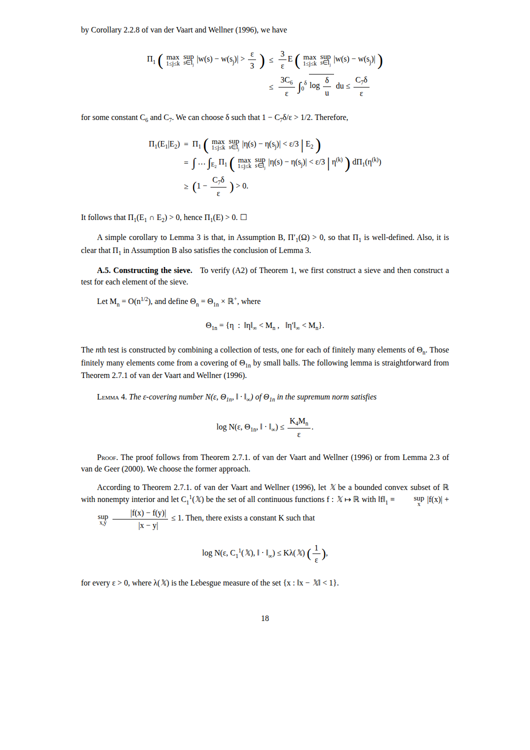by Corollary 2.2.8 of van der Vaart and Wellner (1996), we have
| Π 1 ( max 1≤j≤k sup s∈I j /w(s) − w(s j )/ > ε 3 ) | ≤ | 3 ε E ( max 1≤j≤k sup s∈I j /w(s) − w(s j )/ ) |
| | ≤ | 3C 6 ε ∫ 0 δ log δ u du ≤ C 7 δ ε |
for some constant C6 and C7. We can choose δ such that 1 − C7δ/ε > 1/2. Therefore,
| Π 1 (E 1 /E 2 ) | = | Π 1 ( max 1≤j≤k sup s∈I j /η(s) − η(s j )/ < ε/3 / E 2 ) |
| | = | ∫ … ∫ E 2 Π 1 ( max 1≤j≤k sup s∈I j /η(s) − η(s j )/ < ε/3 / η (k) ) dΠ 1 (η (k) ) |
| | ≥ | ( 1 − C 7 δ ε ) > 0. |
It follows that Π1(E1 ∩ E2) > 0, hence Π1(E) > 0. ☐
A simple corollary to Lemma 3 is that, in Assumption B, Π′1(Ω) > 0, so that Π1 is well-defined. Also, it is clear that Π1 in Assumption B also satisfies the conclusion of Lemma 3.
A.5. Constructing the sieve. To verify (A2) of Theorem 1, we first construct a sieve and then construct a test for each element of the sieve.
Let Mn = O(n1/2), and define Θn = Θ1n × ℝ+, where
Θ1n = {η : ‖η‖∞ < Mn , ‖η′‖∞ < Mn}.
The nth test is constructed by combining a collection of tests, one for each of finitely many elements of Θn. Those finitely many elements come from a covering of Θ1n by small balls. The following lemma is straightforward from Theorem 2.7.1 of van der Vaart and Wellner (1996).
Lemma 4. The ε-covering number N(ε, Θ1n, ‖ · ‖∞) of Θ1n in the supremum norm satisfies
log N(ε, Θ1n, ‖ · ‖∞) ≤ K4Mn ε.
Proof. The proof follows from Theorem 2.7.1. of van der Vaart and Wellner (1996) or from Lemma 2.3 of van de Geer (2000). We choose the former approach.
According to Theorem 2.7.1. of van der Vaart and Wellner (1996), let 𝕏 be a bounded convex subset of ℝ with nonempty interior and let C11(𝕏) be the set of all continuous functions f : 𝕏 ↦ ℝ with ‖f‖1 ≡ sup x |f(x)| + sup x,y |f(x) − f(y)||x − y| ≤ 1. Then, there exists a constant K such that
log N(ε, C11(𝕏), ‖ · ‖∞) ≤ Kλ(𝕏) (1 ε),
for every ε > 0, where λ(𝕏) is the Lebesgue measure of the set {x : ‖x − 𝕏‖ < 1}.
18